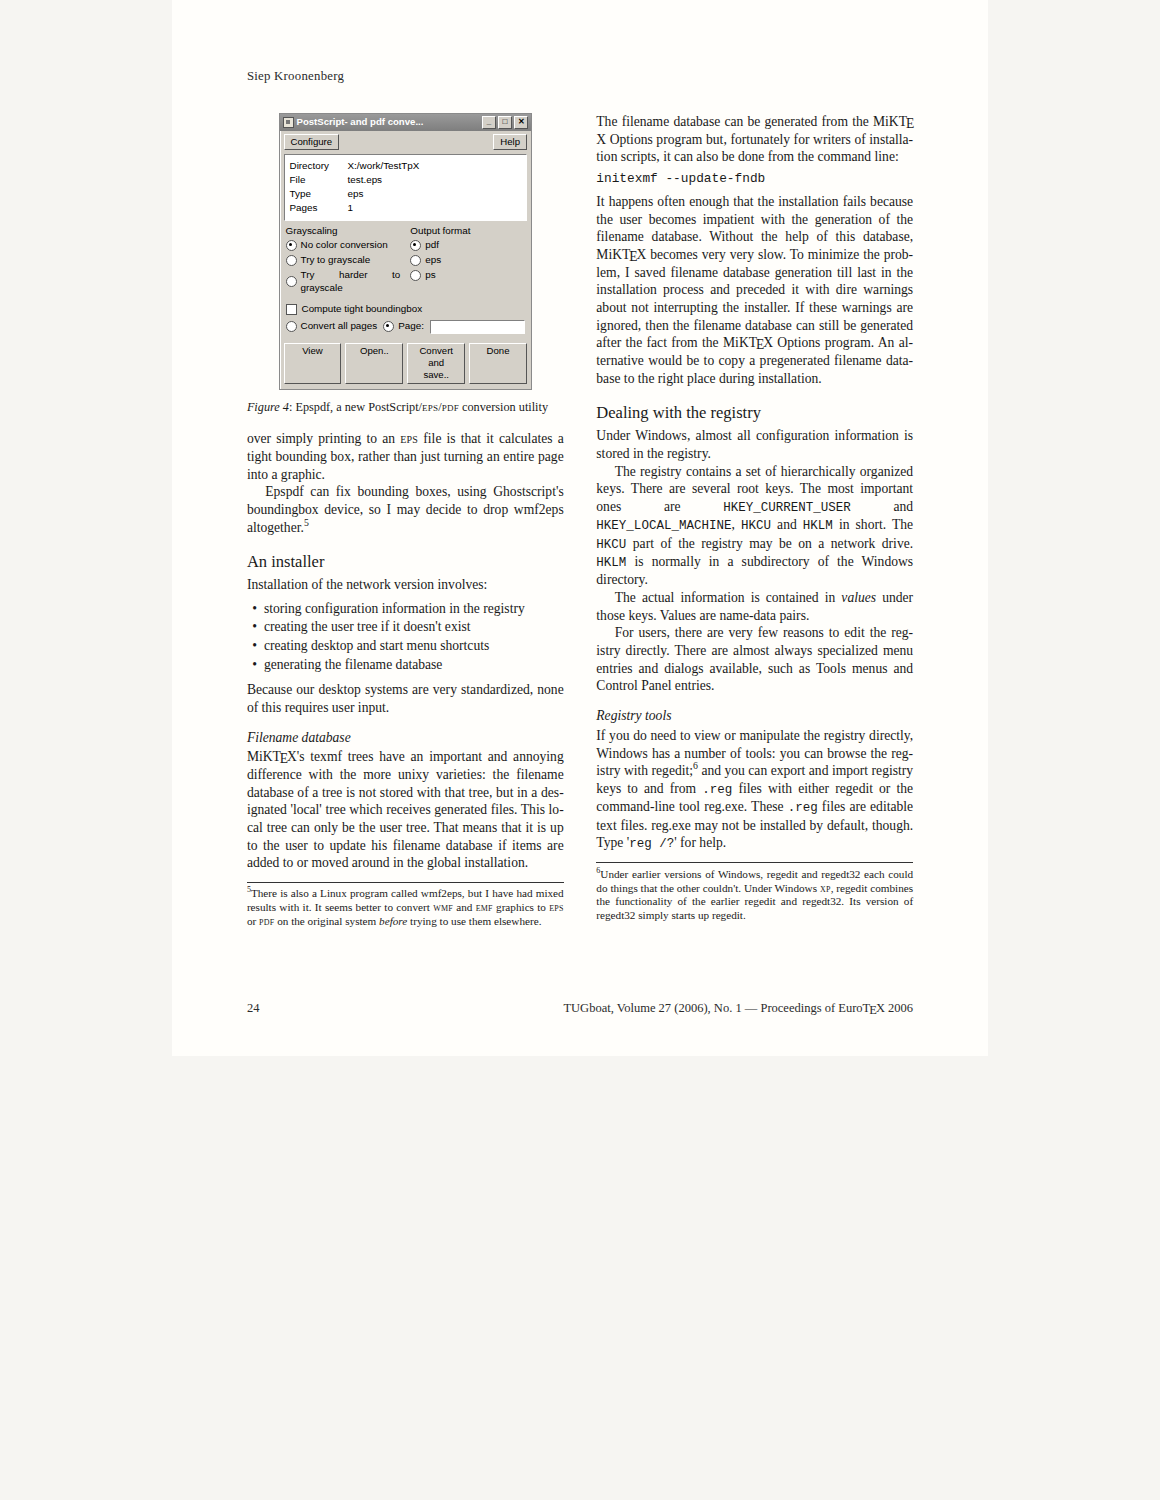Siep Kroonenberg
PostScript- and pdf conve...
_
□
✕
Configure
Help
Directory
X:/work/TestTpX
File
test.eps
Type
eps
Pages
1
Grayscaling
No color conversion
Try to grayscale
Try harder to grayscale
Output format
pdf
eps
ps
Compute tight boundingbox
Convert all pages
Page:
View
Open..
Convert and save..
Done
Figure 4: Epspdf, a new PostScript/eps/pdf conversion utility
over simply printing to an eps file is that it calculates a tight bounding box, rather than just turning an entire page into a graphic.
Epspdf can fix bounding boxes, using Ghostscript's boundingbox device, so I may decide to drop wmf2eps altogether.5
An installer
Installation of the network version involves:
storing configuration information in the registry
creating the user tree if it doesn't exist
creating desktop and start menu shortcuts
generating the filename database
Because our desktop systems are very standardized, none of this requires user input.
Filename database
MiKTEX's texmf trees have an important and annoying difference with the more unixy varieties: the filename database of a tree is not stored with that tree, but in a designated 'local' tree which receives generated files. This local tree can only be the user tree. That means that it is up to the user to update his filename database if items are added to or moved around in the global installation.
5There is also a Linux program called wmf2eps, but I have had mixed results with it. It seems better to convert wmf and emf graphics to eps or pdf on the original system before trying to use them elsewhere.
The filename database can be generated from the MiKTEX Options program but, fortunately for writers of installation scripts, it can also be done from the command line:
initexmf --update-fndb
It happens often enough that the installation fails because the user becomes impatient with the generation of the filename database. Without the help of this database, MiKTEX becomes very very slow. To minimize the problem, I saved filename database generation till last in the installation process and preceded it with dire warnings about not interrupting the installer. If these warnings are ignored, then the filename database can still be generated after the fact from the MiKTEX Options program. An alternative would be to copy a pregenerated filename database to the right place during installation.
Dealing with the registry
Under Windows, almost all configuration information is stored in the registry.
The registry contains a set of hierarchically organized keys. There are several root keys. The most important ones are HKEY_CURRENT_USER and HKEY_LOCAL_MACHINE, HKCU and HKLM in short. The HKCU part of the registry may be on a network drive. HKLM is normally in a subdirectory of the Windows directory.
The actual information is contained in values under those keys. Values are name-data pairs.
For users, there are very few reasons to edit the registry directly. There are almost always specialized menu entries and dialogs available, such as Tools menus and Control Panel entries.
Registry tools
If you do need to view or manipulate the registry directly, Windows has a number of tools: you can browse the registry with regedit;6 and you can export and import registry keys to and from .reg files with either regedit or the command-line tool reg.exe. These .reg files are editable text files. reg.exe may not be installed by default, though. Type 'reg /?' for help.
6Under earlier versions of Windows, regedit and regedt32 each could do things that the other couldn't. Under Windows xp, regedit combines the functionality of the earlier regedit and regedt32. Its version of regedt32 simply starts up regedit.
24
TUGboat, Volume 27 (2006), No. 1 — Proceedings of EuroTEX 2006